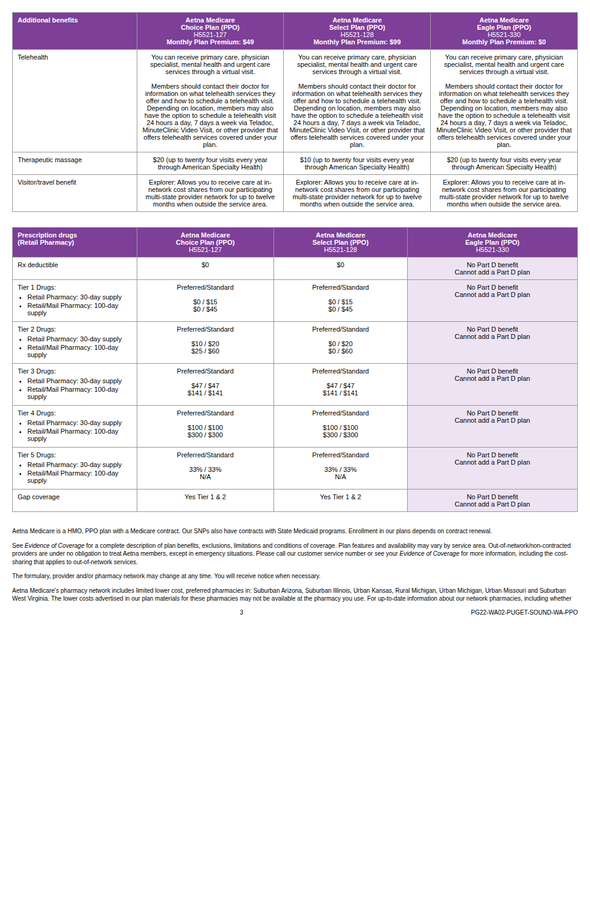| Additional benefits | Aetna Medicare Choice Plan (PPO) H5521-127 Monthly Plan Premium: $49 | Aetna Medicare Select Plan (PPO) H5521-128 Monthly Plan Premium: $99 | Aetna Medicare Eagle Plan (PPO) H5521-330 Monthly Plan Premium: $0 |
| --- | --- | --- | --- |
| Telehealth | You can receive primary care, physician specialist, mental health and urgent care services through a virtual visit. Members should contact their doctor for information on what telehealth services they offer and how to schedule a telehealth visit. Depending on location, members may also have the option to schedule a telehealth visit 24 hours a day, 7 days a week via Teladoc, MinuteClinic Video Visit, or other provider that offers telehealth services covered under your plan. | You can receive primary care, physician specialist, mental health and urgent care services through a virtual visit. Members should contact their doctor for information on what telehealth services they offer and how to schedule a telehealth visit. Depending on location, members may also have the option to schedule a telehealth visit 24 hours a day, 7 days a week via Teladoc, MinuteClinic Video Visit, or other provider that offers telehealth services covered under your plan. | You can receive primary care, physician specialist, mental health and urgent care services through a virtual visit. Members should contact their doctor for information on what telehealth services they offer and how to schedule a telehealth visit. Depending on location, members may also have the option to schedule a telehealth visit 24 hours a day, 7 days a week via Teladoc, MinuteClinic Video Visit, or other provider that offers telehealth services covered under your plan. |
| Therapeutic massage | $20 (up to twenty four visits every year through American Specialty Health) | $10 (up to twenty four visits every year through American Specialty Health) | $20 (up to twenty four visits every year through American Specialty Health) |
| Visitor/travel benefit | Explorer: Allows you to receive care at in-network cost shares from our participating multi-state provider network for up to twelve months when outside the service area. | Explorer: Allows you to receive care at in-network cost shares from our participating multi-state provider network for up to twelve months when outside the service area. | Explorer: Allows you to receive care at in-network cost shares from our participating multi-state provider network for up to twelve months when outside the service area. |
| Prescription drugs (Retail Pharmacy) | Aetna Medicare Choice Plan (PPO) H5521-127 | Aetna Medicare Select Plan (PPO) H5521-128 | Aetna Medicare Eagle Plan (PPO) H5521-330 |
| --- | --- | --- | --- |
| Rx deductible | $0 | $0 | No Part D benefit Cannot add a Part D plan |
| Tier 1 Drugs: Retail Pharmacy: 30-day supply Retail/Mail Pharmacy: 100-day supply | Preferred/Standard $0 / $15 $0 / $45 | Preferred/Standard $0 / $15 $0 / $45 | No Part D benefit Cannot add a Part D plan |
| Tier 2 Drugs: Retail Pharmacy: 30-day supply Retail/Mail Pharmacy: 100-day supply | Preferred/Standard $10 / $20 $25 / $60 | Preferred/Standard $0 / $20 $0 / $60 | No Part D benefit Cannot add a Part D plan |
| Tier 3 Drugs: Retail Pharmacy: 30-day supply Retail/Mail Pharmacy: 100-day supply | Preferred/Standard $47 / $47 $141 / $141 | Preferred/Standard $47 / $47 $141 / $141 | No Part D benefit Cannot add a Part D plan |
| Tier 4 Drugs: Retail Pharmacy: 30-day supply Retail/Mail Pharmacy: 100-day supply | Preferred/Standard $100 / $100 $300 / $300 | Preferred/Standard $100 / $100 $300 / $300 | No Part D benefit Cannot add a Part D plan |
| Tier 5 Drugs: Retail Pharmacy: 30-day supply Retail/Mail Pharmacy: 100-day supply | Preferred/Standard 33% / 33% N/A | Preferred/Standard 33% / 33% N/A | No Part D benefit Cannot add a Part D plan |
| Gap coverage | Yes Tier 1 & 2 | Yes Tier 1 & 2 | No Part D benefit Cannot add a Part D plan |
Aetna Medicare is a HMO, PPO plan with a Medicare contract. Our SNPs also have contracts with State Medicaid programs. Enrollment in our plans depends on contract renewal.
See Evidence of Coverage for a complete description of plan benefits, exclusions, limitations and conditions of coverage. Plan features and availability may vary by service area. Out-of-network/non-contracted providers are under no obligation to treat Aetna members, except in emergency situations. Please call our customer service number or see your Evidence of Coverage for more information, including the cost-sharing that applies to out-of-network services.
The formulary, provider and/or pharmacy network may change at any time. You will receive notice when necessary.
Aetna Medicare's pharmacy network includes limited lower cost, preferred pharmacies in: Suburban Arizona, Suburban Illinois, Urban Kansas, Rural Michigan, Urban Michigan, Urban Missouri and Suburban West Virginia. The lower costs advertised in our plan materials for these pharmacies may not be available at the pharmacy you use. For up-to-date information about our network pharmacies, including whether
3 PG22-WA02-PUGET-SOUND-WA-PPO